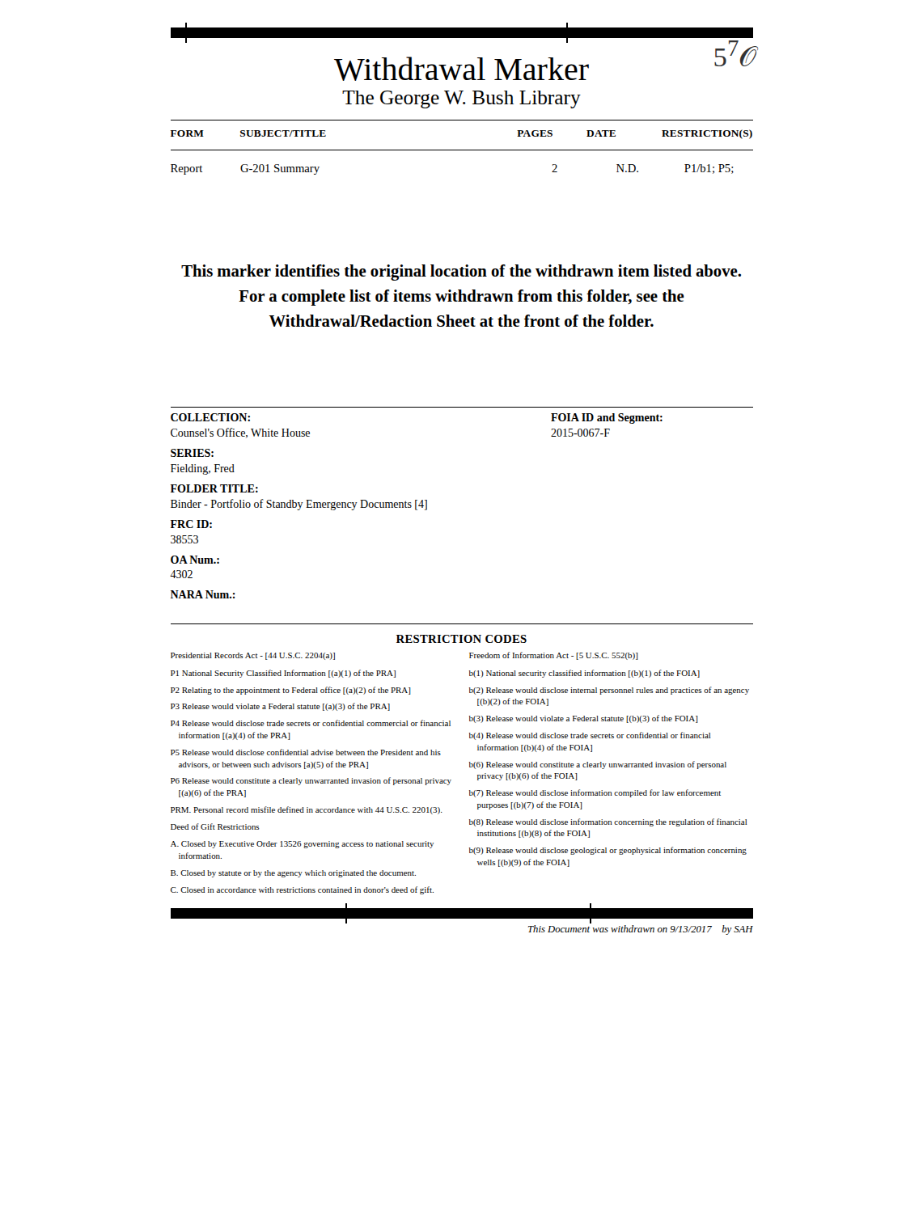57𝒪
Withdrawal Marker
The George W. Bush Library
| FORM | SUBJECT/TITLE | PAGES | DATE | RESTRICTION(S) |
| --- | --- | --- | --- | --- |
| Report | G-201 Summary | 2 | N.D. | P1/b1; P5; |
This marker identifies the original location of the withdrawn item listed above.
For a complete list of items withdrawn from this folder, see the
Withdrawal/Redaction Sheet at the front of the folder.
FOIA ID and Segment:
2015-0067-F
COLLECTION:
Counsel's Office, White House
SERIES:
Fielding, Fred
FOLDER TITLE:
Binder - Portfolio of Standby Emergency Documents [4]
FRC ID:
38553
OA Num.:
4302
NARA Num.:
RESTRICTION CODES
Presidential Records Act - [44 U.S.C. 2204(a)]
P1 National Security Classified Information [(a)(1) of the PRA]
P2 Relating to the appointment to Federal office [(a)(2) of the PRA]
P3 Release would violate a Federal statute [(a)(3) of the PRA]
P4 Release would disclose trade secrets or confidential commercial or financial information [(a)(4) of the PRA]
P5 Release would disclose confidential advise between the President and his advisors, or between such advisors [a)(5) of the PRA]
P6 Release would constitute a clearly unwarranted invasion of personal privacy [(a)(6) of the PRA]
PRM. Personal record misfile defined in accordance with 44 U.S.C. 2201(3).
Deed of Gift Restrictions
A. Closed by Executive Order 13526 governing access to national security information.
B. Closed by statute or by the agency which originated the document.
C. Closed in accordance with restrictions contained in donor's deed of gift.
Freedom of Information Act - [5 U.S.C. 552(b)]
b(1) National security classified information [(b)(1) of the FOIA]
b(2) Release would disclose internal personnel rules and practices of an agency [(b)(2) of the FOIA]
b(3) Release would violate a Federal statute [(b)(3) of the FOIA]
b(4) Release would disclose trade secrets or confidential or financial information [(b)(4) of the FOIA]
b(6) Release would constitute a clearly unwarranted invasion of personal privacy [(b)(6) of the FOIA]
b(7) Release would disclose information compiled for law enforcement purposes [(b)(7) of the FOIA]
b(8) Release would disclose information concerning the regulation of financial institutions [(b)(8) of the FOIA]
b(9) Release would disclose geological or geophysical information concerning wells [(b)(9) of the FOIA]
This Document was withdrawn on 9/13/2017 by SAH